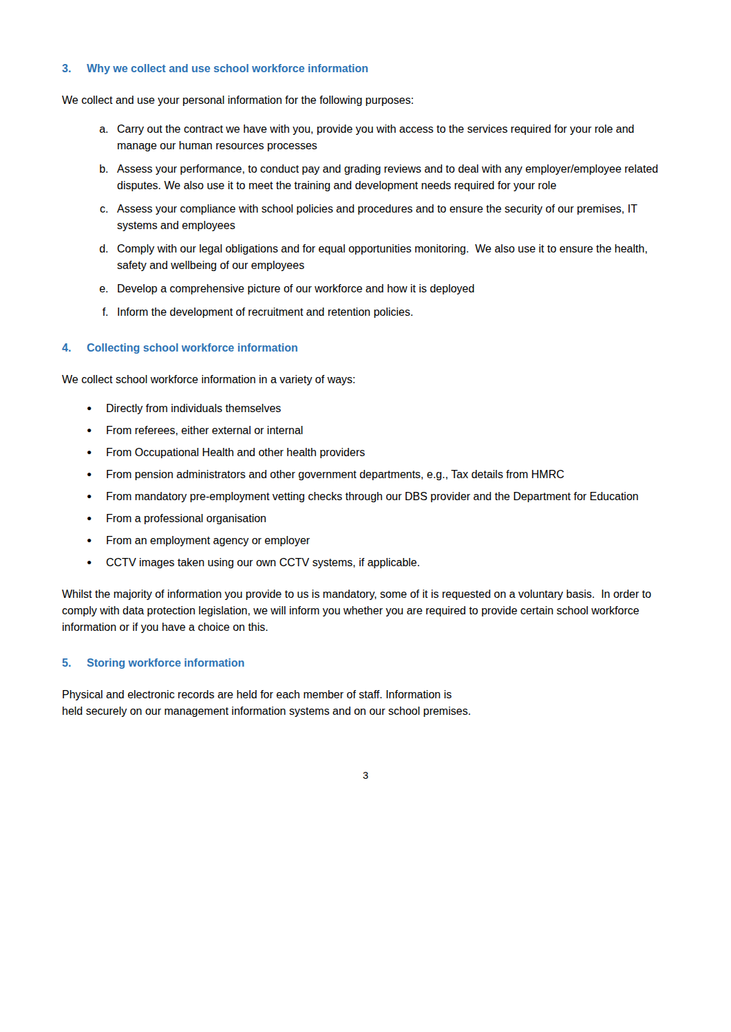3.
Why we collect and use school workforce information
We collect and use your personal information for the following purposes:
Carry out the contract we have with you, provide you with access to the services required for your role and manage our human resources processes
Assess your performance, to conduct pay and grading reviews and to deal with any employer/employee related disputes. We also use it to meet the training and development needs required for your role
Assess your compliance with school policies and procedures and to ensure the security of our premises, IT systems and employees
Comply with our legal obligations and for equal opportunities monitoring. We also use it to ensure the health, safety and wellbeing of our employees
Develop a comprehensive picture of our workforce and how it is deployed
Inform the development of recruitment and retention policies.
4.
Collecting school workforce information
We collect school workforce information in a variety of ways:
Directly from individuals themselves
From referees, either external or internal
From Occupational Health and other health providers
From pension administrators and other government departments, e.g., Tax details from HMRC
From mandatory pre-employment vetting checks through our DBS provider and the Department for Education
From a professional organisation
From an employment agency or employer
CCTV images taken using our own CCTV systems, if applicable.
Whilst the majority of information you provide to us is mandatory, some of it is requested on a voluntary basis. In order to comply with data protection legislation, we will inform you whether you are required to provide certain school workforce information or if you have a choice on this.
5.
Storing workforce information
Physical and electronic records are held for each member of staff. Information is
held securely on our management information systems and on our school premises.
3